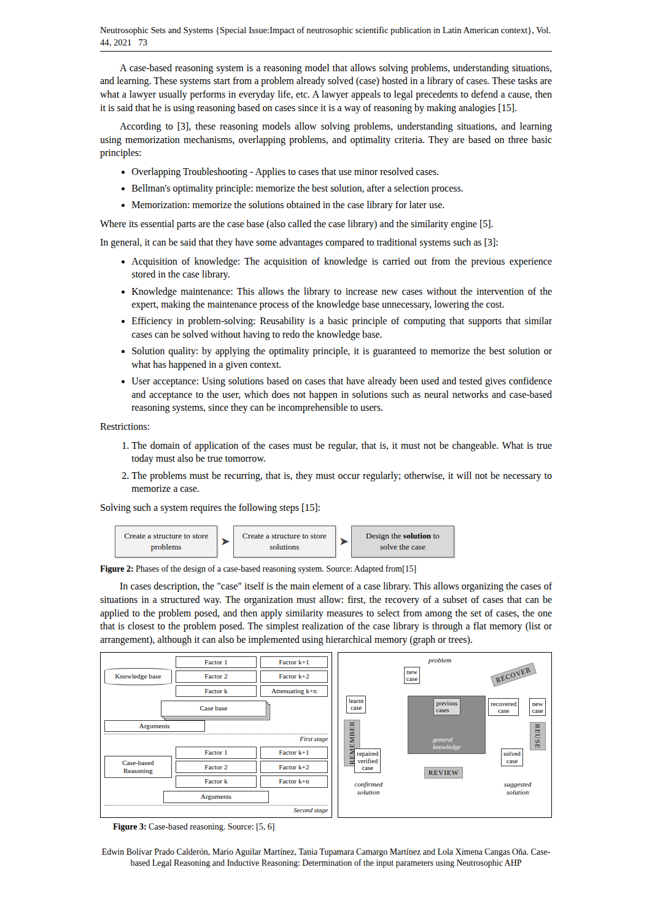Neutrosophic Sets and Systems {Special Issue:Impact of neutrosophic scientific publication in Latin American context}, Vol. 44, 2021 73
A case-based reasoning system is a reasoning model that allows solving problems, understanding situations, and learning. These systems start from a problem already solved (case) hosted in a library of cases. These tasks are what a lawyer usually performs in everyday life, etc. A lawyer appeals to legal precedents to defend a cause, then it is said that he is using reasoning based on cases since it is a way of reasoning by making analogies [15].
According to [3], these reasoning models allow solving problems, understanding situations, and learning using memorization mechanisms, overlapping problems, and optimality criteria. They are based on three basic principles:
Overlapping Troubleshooting - Applies to cases that use minor resolved cases.
Bellman's optimality principle: memorize the best solution, after a selection process.
Memorization: memorize the solutions obtained in the case library for later use.
Where its essential parts are the case base (also called the case library) and the similarity engine [5].
In general, it can be said that they have some advantages compared to traditional systems such as [3]:
Acquisition of knowledge: The acquisition of knowledge is carried out from the previous experience stored in the case library.
Knowledge maintenance: This allows the library to increase new cases without the intervention of the expert, making the maintenance process of the knowledge base unnecessary, lowering the cost.
Efficiency in problem-solving: Reusability is a basic principle of computing that supports that similar cases can be solved without having to redo the knowledge base.
Solution quality: by applying the optimality principle, it is guaranteed to memorize the best solution or what has happened in a given context.
User acceptance: Using solutions based on cases that have already been used and tested gives confidence and acceptance to the user, which does not happen in solutions such as neural networks and case-based reasoning systems, since they can be incomprehensible to users.
Restrictions:
The domain of application of the cases must be regular, that is, it must not be changeable. What is true today must also be true tomorrow.
The problems must be recurring, that is, they must occur regularly; otherwise, it will not be necessary to memorize a case.
Solving such a system requires the following steps [15]:
Create a structure to store problems
➤
Create a structure to store solutions
➤
Design the solution to solve the case
Figure 2: Phases of the design of a case-based reasoning system. Source: Adapted from[15]
In cases description, the "case" itself is the main element of a case library. This allows organizing the cases of situations in a structured way. The organization must allow: first, the recovery of a subset of cases that can be applied to the problem posed, and then apply similarity measures to select from among the set of cases, the one that is closest to the problem posed. The simplest realization of the case library is through a flat memory (list or arrangement), although it can also be implemented using hierarchical memory (graph or trees).
Factor 1
Knowledge base
Factor k+1
Factor 2
Factor k+2
Factor k
Attenuating k+n
Case base
Arguments
First stage
Factor 1
Case-based Reasoning
Factor k+1
Factor 2
Factor k+2
Factor k
Factor k+n
Arguments
Second stage
problem
new
case
RECOVER
learnt
case
recovered
case
new
case
REMEMBER
REUSE
previous
cases
general
knowledge
repaired
verified
case
solved
case
REVIEW
confirmed
solution
suggested
solution
Figure 3: Case-based reasoning. Source: [5, 6]
Edwin Bolívar Prado Calderón, Mario Aguilar Martínez, Tania Tupamara Camargo Martínez and Lola Ximena Cangas Oña. Case-based Legal Reasoning and Inductive Reasoning: Determination of the input parameters using Neutrosophic AHP